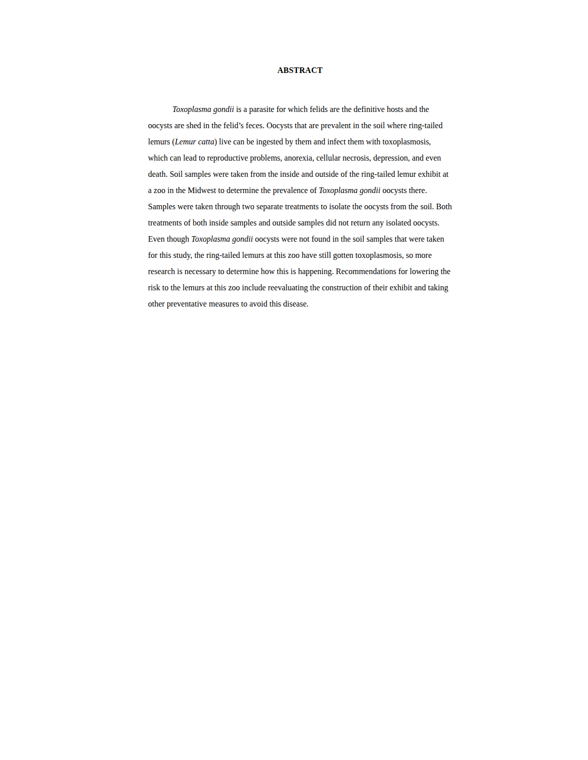ABSTRACT
Toxoplasma gondii is a parasite for which felids are the definitive hosts and the oocysts are shed in the felid’s feces. Oocysts that are prevalent in the soil where ring-tailed lemurs (Lemur catta) live can be ingested by them and infect them with toxoplasmosis, which can lead to reproductive problems, anorexia, cellular necrosis, depression, and even death. Soil samples were taken from the inside and outside of the ring-tailed lemur exhibit at a zoo in the Midwest to determine the prevalence of Toxoplasma gondii oocysts there. Samples were taken through two separate treatments to isolate the oocysts from the soil. Both treatments of both inside samples and outside samples did not return any isolated oocysts. Even though Toxoplasma gondii oocysts were not found in the soil samples that were taken for this study, the ring-tailed lemurs at this zoo have still gotten toxoplasmosis, so more research is necessary to determine how this is happening. Recommendations for lowering the risk to the lemurs at this zoo include reevaluating the construction of their exhibit and taking other preventative measures to avoid this disease.